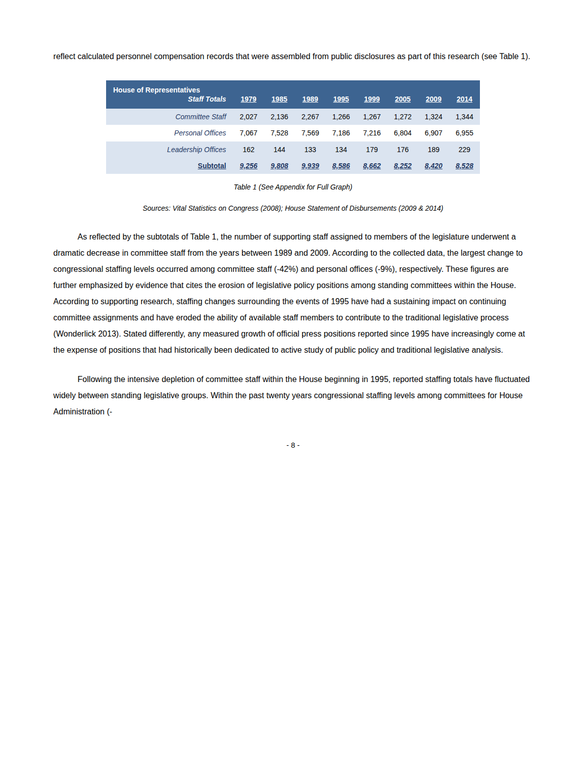reflect calculated personnel compensation records that were assembled from public disclosures as part of this research (see Table 1).
| House of Representatives Staff Totals | 1979 | 1985 | 1989 | 1995 | 1999 | 2005 | 2009 | 2014 |
| --- | --- | --- | --- | --- | --- | --- | --- | --- |
| Committee Staff | 2,027 | 2,136 | 2,267 | 1,266 | 1,267 | 1,272 | 1,324 | 1,344 |
| Personal Offices | 7,067 | 7,528 | 7,569 | 7,186 | 7,216 | 6,804 | 6,907 | 6,955 |
| Leadership Offices | 162 | 144 | 133 | 134 | 179 | 176 | 189 | 229 |
| Subtotal | 9,256 | 9,808 | 9,939 | 8,586 | 8,662 | 8,252 | 8,420 | 8,528 |
Table 1 (See Appendix for Full Graph)
Sources: Vital Statistics on Congress (2008); House Statement of Disbursements (2009 & 2014)
As reflected by the subtotals of Table 1, the number of supporting staff assigned to members of the legislature underwent a dramatic decrease in committee staff from the years between 1989 and 2009. According to the collected data, the largest change to congressional staffing levels occurred among committee staff (-42%) and personal offices (-9%), respectively. These figures are further emphasized by evidence that cites the erosion of legislative policy positions among standing committees within the House. According to supporting research, staffing changes surrounding the events of 1995 have had a sustaining impact on continuing committee assignments and have eroded the ability of available staff members to contribute to the traditional legislative process (Wonderlick 2013). Stated differently, any measured growth of official press positions reported since 1995 have increasingly come at the expense of positions that had historically been dedicated to active study of public policy and traditional legislative analysis.
Following the intensive depletion of committee staff within the House beginning in 1995, reported staffing totals have fluctuated widely between standing legislative groups. Within the past twenty years congressional staffing levels among committees for House Administration (-
- 8 -